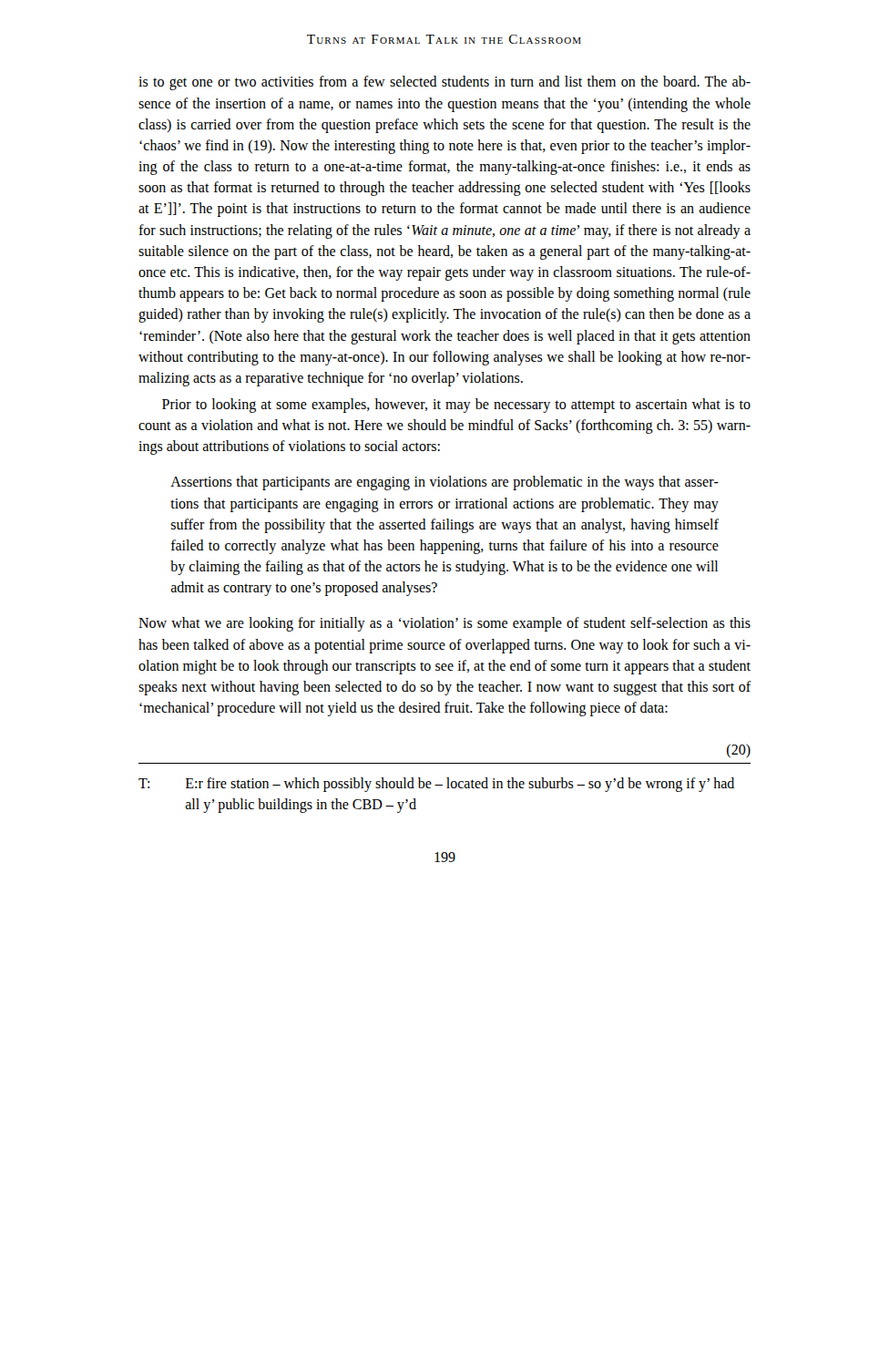Turns at Formal Talk in the Classroom
is to get one or two activities from a few selected students in turn and list them on the board. The absence of the insertion of a name, or names into the question means that the ‘you’ (intending the whole class) is carried over from the question preface which sets the scene for that question. The result is the ‘chaos’ we find in (19). Now the interesting thing to note here is that, even prior to the teacher’s imploring of the class to return to a one-at-a-time format, the many-talking-at-once finishes: i.e., it ends as soon as that format is returned to through the teacher addressing one selected student with ‘Yes [[looks at E’]]’. The point is that instructions to return to the format cannot be made until there is an audience for such instructions; the relating of the rules ‘Wait a minute, one at a time’ may, if there is not already a suitable silence on the part of the class, not be heard, be taken as a general part of the many-talking-at-once etc. This is indicative, then, for the way repair gets under way in classroom situations. The rule-of-thumb appears to be: Get back to normal procedure as soon as possible by doing something normal (rule guided) rather than by invoking the rule(s) explicitly. The invocation of the rule(s) can then be done as a ‘reminder’. (Note also here that the gestural work the teacher does is well placed in that it gets attention without contributing to the many-at-once). In our following analyses we shall be looking at how re-normalizing acts as a reparative technique for ‘no overlap’ violations.
Prior to looking at some examples, however, it may be necessary to attempt to ascertain what is to count as a violation and what is not. Here we should be mindful of Sacks’ (forthcoming ch. 3: 55) warnings about attributions of violations to social actors:
Assertions that participants are engaging in violations are problematic in the ways that assertions that participants are engaging in errors or irrational actions are problematic. They may suffer from the possibility that the asserted failings are ways that an analyst, having himself failed to correctly analyze what has been happening, turns that failure of his into a resource by claiming the failing as that of the actors he is studying. What is to be the evidence one will admit as contrary to one’s proposed analyses?
Now what we are looking for initially as a ‘violation’ is some example of student self-selection as this has been talked of above as a potential prime source of overlapped turns. One way to look for such a violation might be to look through our transcripts to see if, at the end of some turn it appears that a student speaks next without having been selected to do so by the teacher. I now want to suggest that this sort of ‘mechanical’ procedure will not yield us the desired fruit. Take the following piece of data:
(20)
| T: | E:r fire station – which possibly should be – located in the suburbs – so y’d be wrong if y’ had all y’ public buildings in the CBD – y’d |
199